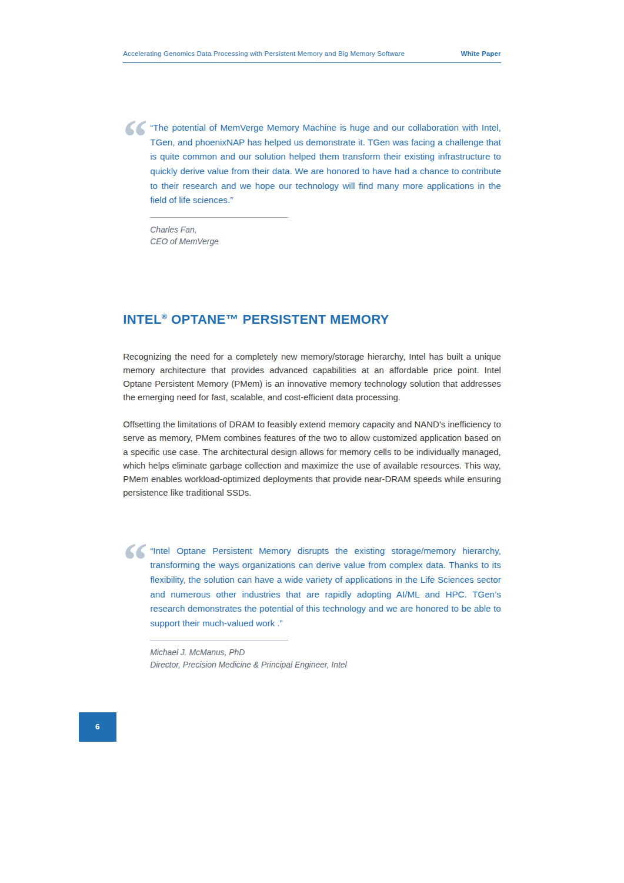Accelerating Genomics Data Processing with Persistent Memory and Big Memory Software White Paper
“
“The potential of MemVerge Memory Machine is huge and our collaboration with Intel, TGen, and phoenixNAP has helped us demonstrate it. TGen was facing a challenge that is quite common and our solution helped them transform their existing infrastructure to quickly derive value from their data. We are honored to have had a chance to contribute to their research and we hope our technology will find many more applications in the field of life sciences.”
Charles Fan,
CEO of MemVerge
INTEL® OPTANE™ PERSISTENT MEMORY
Recognizing the need for a completely new memory/storage hierarchy, Intel has built a unique memory architecture that provides advanced capabilities at an affordable price point. Intel Optane Persistent Memory (PMem) is an innovative memory technology solution that addresses the emerging need for fast, scalable, and cost-efficient data processing.
Offsetting the limitations of DRAM to feasibly extend memory capacity and NAND’s inefficiency to serve as memory, PMem combines features of the two to allow customized application based on a specific use case. The architectural design allows for memory cells to be individually managed, which helps eliminate garbage collection and maximize the use of available resources. This way, PMem enables workload-optimized deployments that provide near-DRAM speeds while ensuring persistence like traditional SSDs.
“
“Intel Optane Persistent Memory disrupts the existing storage/memory hierarchy, transforming the ways organizations can derive value from complex data. Thanks to its flexibility, the solution can have a wide variety of applications in the Life Sciences sector and numerous other industries that are rapidly adopting AI/ML and HPC. TGen’s research demonstrates the potential of this technology and we are honored to be able to support their much-valued work .”
Michael J. McManus, PhD
Director, Precision Medicine & Principal Engineer, Intel
6